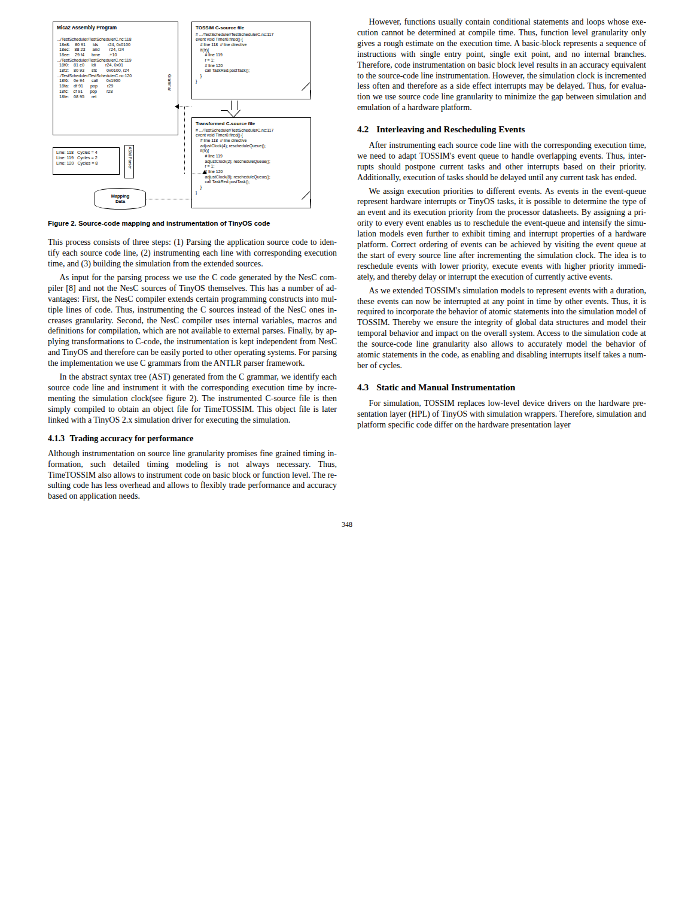Mica2 Assembly Program
.../TestScheduler/TestSchedulerC.nc:118
18e8: 80 91 lds r24, 0x0100
18ec: 88 23 and r24, r24
18ee: 29 f4 brne .+10
.../TestScheduler/TestSchedulerC.nc:119
18f0: 81 e0 ldi r24, 0x01
18f2: 80 93 sts 0x0100, r24
.../TestScheduler/TestSchedulerC.nc:120
18f6: 0e 94 call 0x1900
18fa: df 91 pop r29
18fc: cf 91 pop r28
18fe: 08 95 ret
Line: 118 Cycles = 4
Line: 119 Cycles = 2
Line: 120 Cycles = 8
ASM Parser
Mapping
Data
TOSSIM C-source file
# .../TestScheduler/TestSchedulerC.nc:117 event void Timer0.fired() { # line 118 // line directive if(!r){ # line 119 r = 1; # line 120 call TaskRed.postTask(); } }
Grammar
Transformed C-source file
# .../TestScheduler/TestSchedulerC.nc:117 event void Timer0.fired() { # line 118 // line directive adjustClock(4); rescheduleQueue(); if(!r){ # line 119 adjustClock(2); rescheduleQueue(); r = 1; # line 120 adjustClock(8); rescheduleQueue(); call TaskRed.postTask(); } }
Figure 2. Source-code mapping and instrumentation of TinyOS code
This process consists of three steps: (1) Parsing the application source code to identify each source code line, (2) instrumenting each line with corresponding execution time, and (3) building the simulation from the extended sources.
As input for the parsing process we use the C code generated by the NesC compiler [8] and not the NesC sources of TinyOS themselves. This has a number of advantages: First, the NesC compiler extends certain programming constructs into multiple lines of code. Thus, instrumenting the C sources instead of the NesC ones increases granularity. Second, the NesC compiler uses internal variables, macros and definitions for compilation, which are not available to external parses. Finally, by applying transformations to C-code, the instrumentation is kept independent from NesC and TinyOS and therefore can be easily ported to other operating systems. For parsing the implementation we use C grammars from the ANTLR parser framework.
In the abstract syntax tree (AST) generated from the C grammar, we identify each source code line and instrument it with the corresponding execution time by incrementing the simulation clock(see figure 2). The instrumented C-source file is then simply compiled to obtain an object file for TimeTOSSIM. This object file is later linked with a TinyOS 2.x simulation driver for executing the simulation.
4.1.3 Trading accuracy for performance
Although instrumentation on source line granularity promises fine grained timing information, such detailed timing modeling is not always necessary. Thus, TimeTOSSIM also allows to instrument code on basic block or function level. The resulting code has less overhead and allows to flexibly trade performance and accuracy based on application needs.
However, functions usually contain conditional statements and loops whose execution cannot be determined at compile time. Thus, function level granularity only gives a rough estimate on the execution time. A basic-block represents a sequence of instructions with single entry point, single exit point, and no internal branches. Therefore, code instrumentation on basic block level results in an accuracy equivalent to the source-code line instrumentation. However, the simulation clock is incremented less often and therefore as a side effect interrupts may be delayed. Thus, for evaluation we use source code line granularity to minimize the gap between simulation and emulation of a hardware platform.
4.2 Interleaving and Rescheduling Events
After instrumenting each source code line with the corresponding execution time, we need to adapt TOSSIM's event queue to handle overlapping events. Thus, interrupts should postpone current tasks and other interrupts based on their priority. Additionally, execution of tasks should be delayed until any current task has ended.
We assign execution priorities to different events. As events in the event-queue represent hardware interrupts or TinyOS tasks, it is possible to determine the type of an event and its execution priority from the processor datasheets. By assigning a priority to every event enables us to reschedule the event-queue and intensify the simulation models even further to exhibit timing and interrupt properties of a hardware platform. Correct ordering of events can be achieved by visiting the event queue at the start of every source line after incrementing the simulation clock. The idea is to reschedule events with lower priority, execute events with higher priority immediately, and thereby delay or interrupt the execution of currently active events.
As we extended TOSSIM's simulation models to represent events with a duration, these events can now be interrupted at any point in time by other events. Thus, it is required to incorporate the behavior of atomic statements into the simulation model of TOSSIM. Thereby we ensure the integrity of global data structures and model their temporal behavior and impact on the overall system. Access to the simulation code at the source-code line granularity also allows to accurately model the behavior of atomic statements in the code, as enabling and disabling interrupts itself takes a number of cycles.
4.3 Static and Manual Instrumentation
For simulation, TOSSIM replaces low-level device drivers on the hardware presentation layer (HPL) of TinyOS with simulation wrappers. Therefore, simulation and platform specific code differ on the hardware presentation layer
348